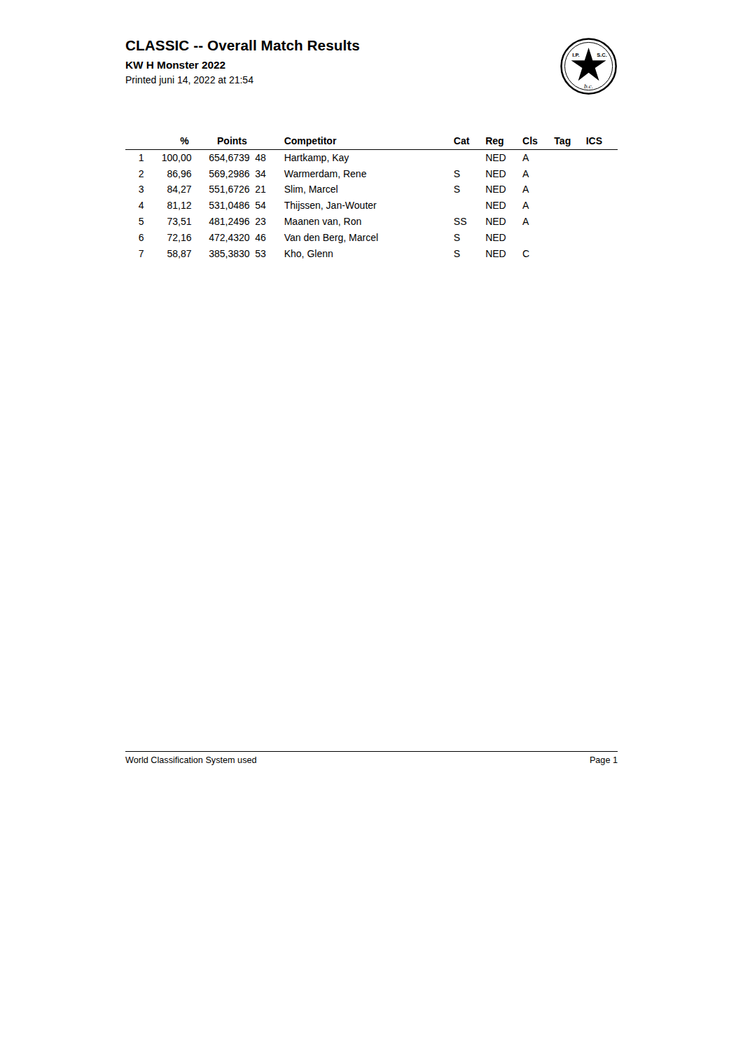CLASSIC -- Overall Match Results
KW H Monster 2022
Printed juni 14, 2022 at 21:54
I.P. S.C. b.c.
| | % | Points | | Competitor | Cat | Reg | Cls | Tag | ICS |
| --- | --- | --- | --- | --- | --- | --- | --- | --- | --- |
| 1 | 100,00 | 654,6739 | 48 | Hartkamp, Kay | | NED | A | | |
| 2 | 86,96 | 569,2986 | 34 | Warmerdam, Rene | S | NED | A | | |
| 3 | 84,27 | 551,6726 | 21 | Slim, Marcel | S | NED | A | | |
| 4 | 81,12 | 531,0486 | 54 | Thijssen, Jan-Wouter | | NED | A | | |
| 5 | 73,51 | 481,2496 | 23 | Maanen van, Ron | SS | NED | A | | |
| 6 | 72,16 | 472,4320 | 46 | Van den Berg, Marcel | S | NED | | | |
| 7 | 58,87 | 385,3830 | 53 | Kho, Glenn | S | NED | C | | |
World Classification System used Page 1